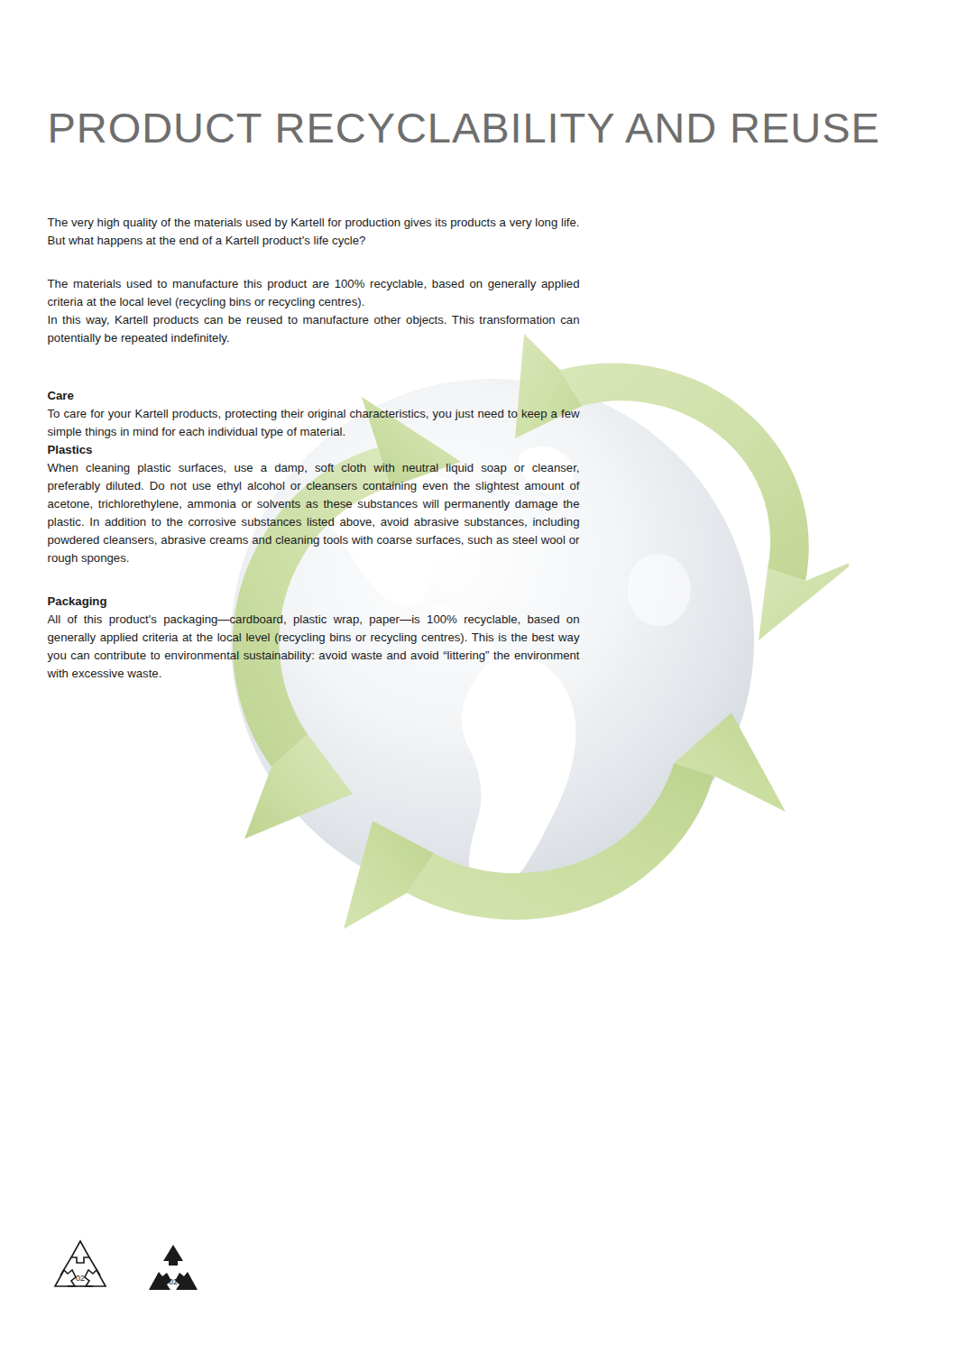Product recyclability and reuse
The very high quality of the materials used by Kartell for production gives its products a very long life. But what happens at the end of a Kartell product's life cycle?
The materials used to manufacture this product are 100% recyclable, based on generally applied criteria at the local level (recycling bins or recycling centres).
In this way, Kartell products can be reused to manufacture other objects. This transformation can potentially be repeated indefinitely.
Care
To care for your Kartell products, protecting their original characteristics, you just need to keep a few simple things in mind for each individual type of material.
Plastics
When cleaning plastic surfaces, use a damp, soft cloth with neutral liquid soap or cleanser, preferably diluted. Do not use ethyl alcohol or cleansers containing even the slightest amount of acetone, trichlorethylene, ammonia or solvents as these substances will permanently damage the plastic. In addition to the corrosive substances listed above, avoid abrasive substances, including powdered cleansers, abrasive creams and cleaning tools with coarse surfaces, such as steel wool or rough sponges.
Packaging
All of this product's packaging—cardboard, plastic wrap, paper—is 100% recyclable, based on generally applied criteria at the local level (recycling bins or recycling centres). This is the best way you can contribute to environmental sustainability: avoid waste and avoid “littering” the environment with excessive waste.
02 02